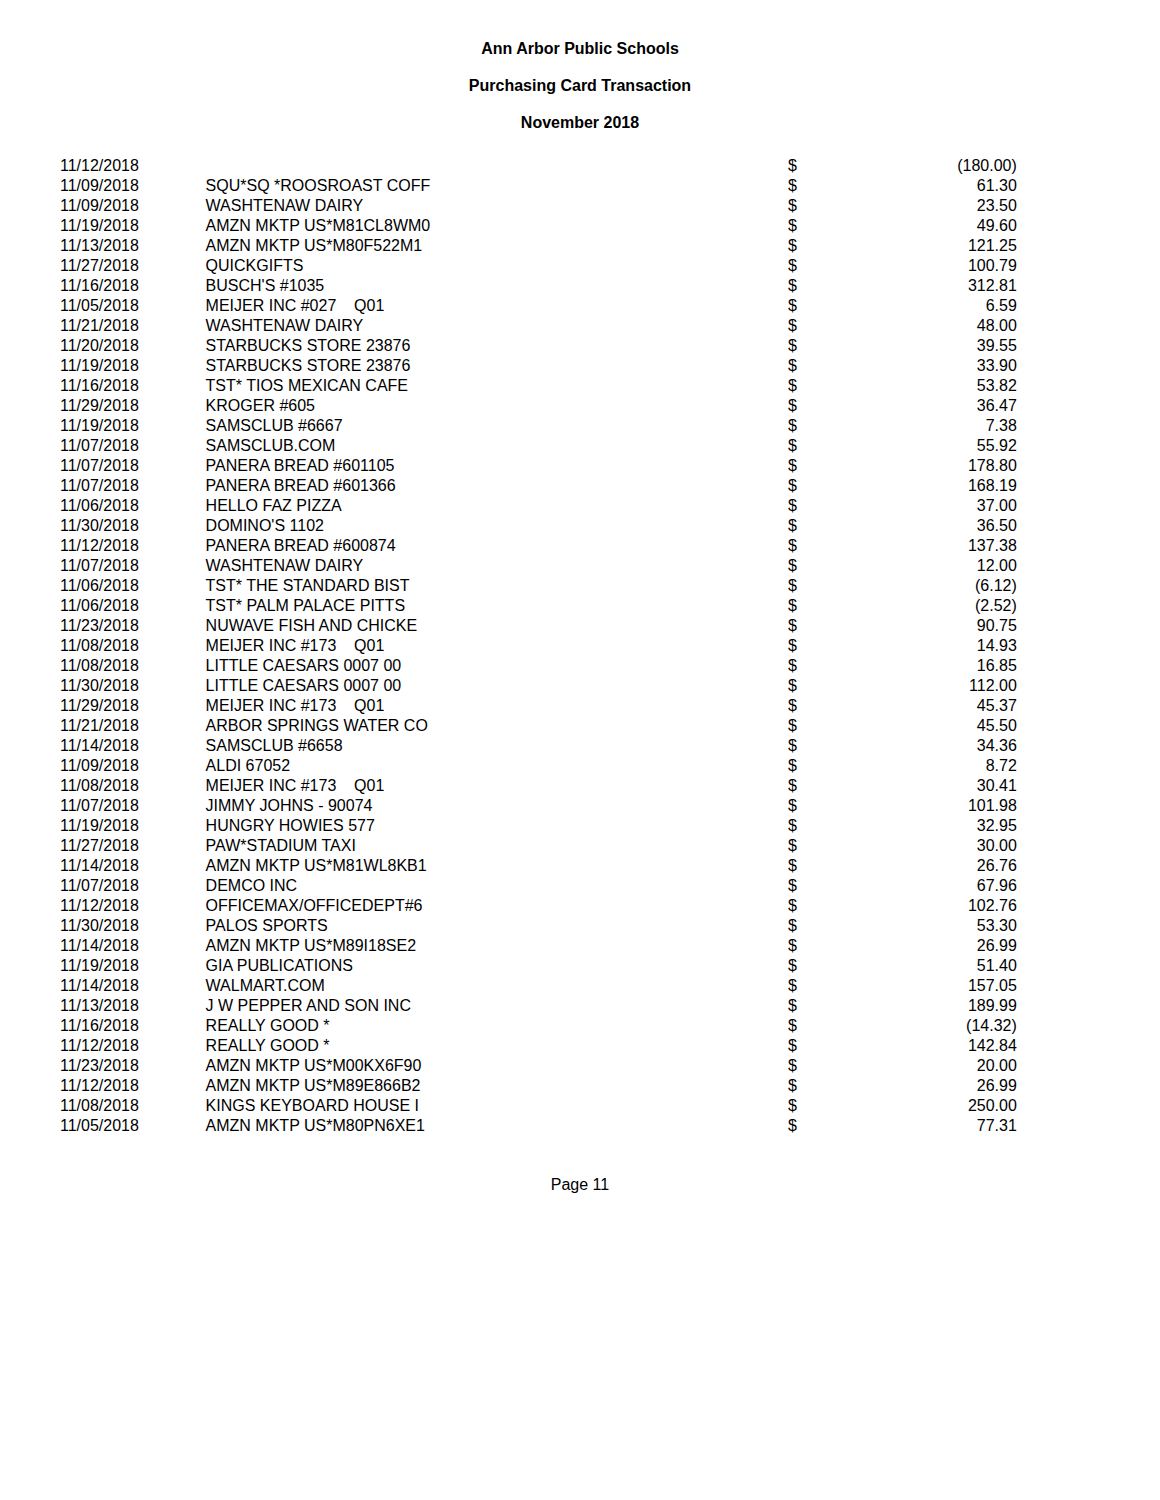Ann Arbor Public Schools
Purchasing Card Transaction
November 2018
| 11/12/2018 | | $ | (180.00) |
| 11/09/2018 | SQU*SQ *ROOSROAST COFF | $ | 61.30 |
| 11/09/2018 | WASHTENAW DAIRY | $ | 23.50 |
| 11/19/2018 | AMZN MKTP US*M81CL8WM0 | $ | 49.60 |
| 11/13/2018 | AMZN MKTP US*M80F522M1 | $ | 121.25 |
| 11/27/2018 | QUICKGIFTS | $ | 100.79 |
| 11/16/2018 | BUSCH'S #1035 | $ | 312.81 |
| 11/05/2018 | MEIJER INC #027 Q01 | $ | 6.59 |
| 11/21/2018 | WASHTENAW DAIRY | $ | 48.00 |
| 11/20/2018 | STARBUCKS STORE 23876 | $ | 39.55 |
| 11/19/2018 | STARBUCKS STORE 23876 | $ | 33.90 |
| 11/16/2018 | TST* TIOS MEXICAN CAFE | $ | 53.82 |
| 11/29/2018 | KROGER #605 | $ | 36.47 |
| 11/19/2018 | SAMSCLUB #6667 | $ | 7.38 |
| 11/07/2018 | SAMSCLUB.COM | $ | 55.92 |
| 11/07/2018 | PANERA BREAD #601105 | $ | 178.80 |
| 11/07/2018 | PANERA BREAD #601366 | $ | 168.19 |
| 11/06/2018 | HELLO FAZ PIZZA | $ | 37.00 |
| 11/30/2018 | DOMINO'S 1102 | $ | 36.50 |
| 11/12/2018 | PANERA BREAD #600874 | $ | 137.38 |
| 11/07/2018 | WASHTENAW DAIRY | $ | 12.00 |
| 11/06/2018 | TST* THE STANDARD BIST | $ | (6.12) |
| 11/06/2018 | TST* PALM PALACE PITTS | $ | (2.52) |
| 11/23/2018 | NUWAVE FISH AND CHICKE | $ | 90.75 |
| 11/08/2018 | MEIJER INC #173 Q01 | $ | 14.93 |
| 11/08/2018 | LITTLE CAESARS 0007 00 | $ | 16.85 |
| 11/30/2018 | LITTLE CAESARS 0007 00 | $ | 112.00 |
| 11/29/2018 | MEIJER INC #173 Q01 | $ | 45.37 |
| 11/21/2018 | ARBOR SPRINGS WATER CO | $ | 45.50 |
| 11/14/2018 | SAMSCLUB #6658 | $ | 34.36 |
| 11/09/2018 | ALDI 67052 | $ | 8.72 |
| 11/08/2018 | MEIJER INC #173 Q01 | $ | 30.41 |
| 11/07/2018 | JIMMY JOHNS - 90074 | $ | 101.98 |
| 11/19/2018 | HUNGRY HOWIES 577 | $ | 32.95 |
| 11/27/2018 | PAW*STADIUM TAXI | $ | 30.00 |
| 11/14/2018 | AMZN MKTP US*M81WL8KB1 | $ | 26.76 |
| 11/07/2018 | DEMCO INC | $ | 67.96 |
| 11/12/2018 | OFFICEMAX/OFFICEDEPT#6 | $ | 102.76 |
| 11/30/2018 | PALOS SPORTS | $ | 53.30 |
| 11/14/2018 | AMZN MKTP US*M89I18SE2 | $ | 26.99 |
| 11/19/2018 | GIA PUBLICATIONS | $ | 51.40 |
| 11/14/2018 | WALMART.COM | $ | 157.05 |
| 11/13/2018 | J W PEPPER AND SON INC | $ | 189.99 |
| 11/16/2018 | REALLY GOOD * | $ | (14.32) |
| 11/12/2018 | REALLY GOOD * | $ | 142.84 |
| 11/23/2018 | AMZN MKTP US*M00KX6F90 | $ | 20.00 |
| 11/12/2018 | AMZN MKTP US*M89E866B2 | $ | 26.99 |
| 11/08/2018 | KINGS KEYBOARD HOUSE I | $ | 250.00 |
| 11/05/2018 | AMZN MKTP US*M80PN6XE1 | $ | 77.31 |
Page 11